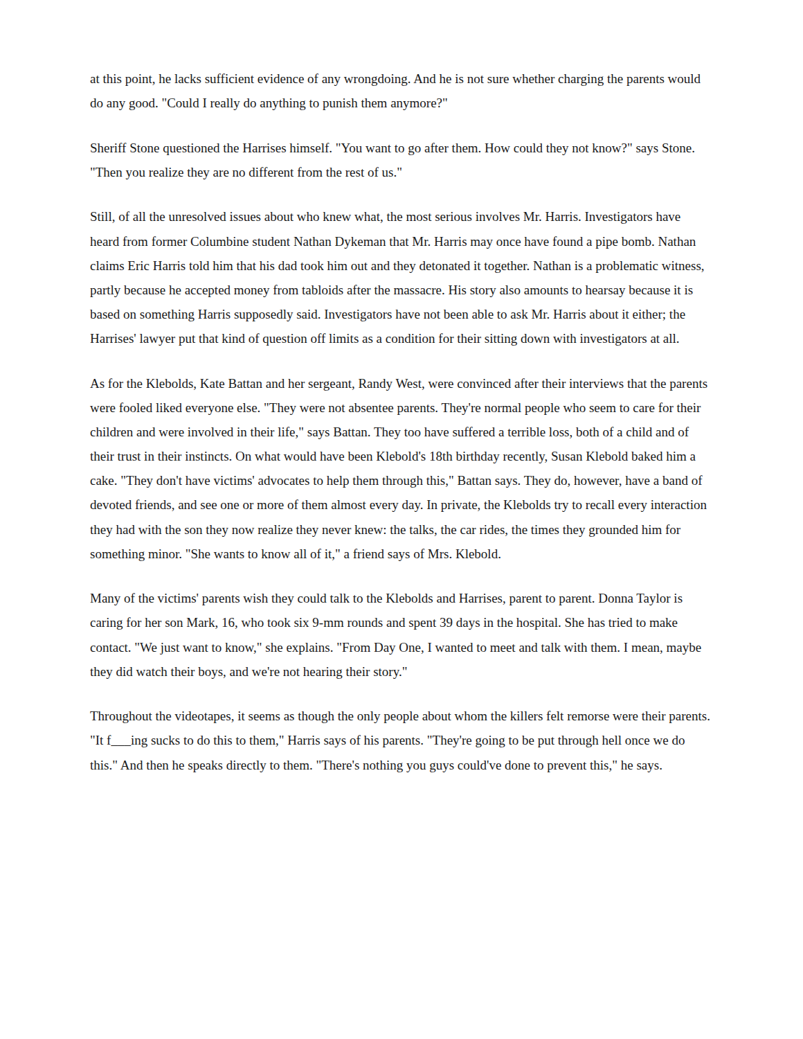at this point, he lacks sufficient evidence of any wrongdoing. And he is not sure whether charging the parents would do any good. "Could I really do anything to punish them anymore?"
Sheriff Stone questioned the Harrises himself. "You want to go after them. How could they not know?" says Stone. "Then you realize they are no different from the rest of us."
Still, of all the unresolved issues about who knew what, the most serious involves Mr. Harris. Investigators have heard from former Columbine student Nathan Dykeman that Mr. Harris may once have found a pipe bomb. Nathan claims Eric Harris told him that his dad took him out and they detonated it together. Nathan is a problematic witness, partly because he accepted money from tabloids after the massacre. His story also amounts to hearsay because it is based on something Harris supposedly said. Investigators have not been able to ask Mr. Harris about it either; the Harrises' lawyer put that kind of question off limits as a condition for their sitting down with investigators at all.
As for the Klebolds, Kate Battan and her sergeant, Randy West, were convinced after their interviews that the parents were fooled liked everyone else. "They were not absentee parents. They're normal people who seem to care for their children and were involved in their life," says Battan. They too have suffered a terrible loss, both of a child and of their trust in their instincts. On what would have been Klebold's 18th birthday recently, Susan Klebold baked him a cake. "They don't have victims' advocates to help them through this," Battan says. They do, however, have a band of devoted friends, and see one or more of them almost every day. In private, the Klebolds try to recall every interaction they had with the son they now realize they never knew: the talks, the car rides, the times they grounded him for something minor. "She wants to know all of it," a friend says of Mrs. Klebold.
Many of the victims' parents wish they could talk to the Klebolds and Harrises, parent to parent. Donna Taylor is caring for her son Mark, 16, who took six 9-mm rounds and spent 39 days in the hospital. She has tried to make contact. "We just want to know," she explains. "From Day One, I wanted to meet and talk with them. I mean, maybe they did watch their boys, and we're not hearing their story."
Throughout the videotapes, it seems as though the only people about whom the killers felt remorse were their parents. "It f___ing sucks to do this to them," Harris says of his parents. "They're going to be put through hell once we do this." And then he speaks directly to them. "There's nothing you guys could've done to prevent this," he says.